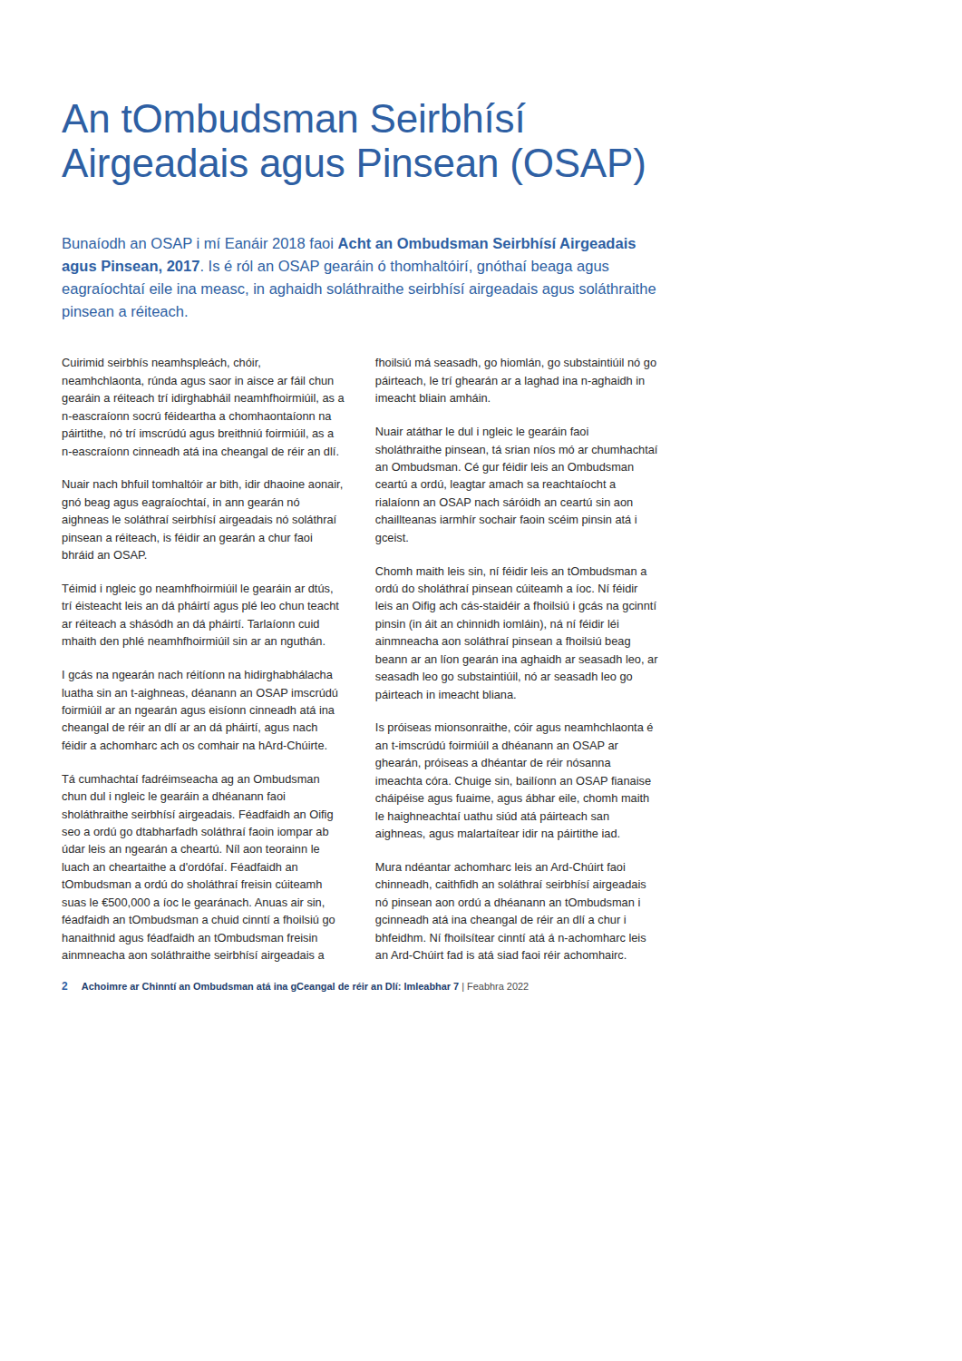An tOmbudsman Seirbhísí
Airgeadais agus Pinsean (OSAP)
Bunaíodh an OSAP i mí Eanáir 2018 faoi Acht an Ombudsman Seirbhísí Airgeadais agus Pinsean, 2017. Is é ról an OSAP gearáin ó thomhaltóirí, gnóthaí beaga agus eagraíochtaí eile ina measc, in aghaidh soláthraithe seirbhísí airgeadais agus soláthraithe pinsean a réiteach.
Cuirimid seirbhís neamhspleách, chóir, neamhchlaonta, rúnda agus saor in aisce ar fáil chun gearáin a réiteach trí idirghabháil neamhfhoirmiúil, as a n-eascraíonn socrú féideartha a chomhaontaíonn na páirtithe, nó trí imscrúdú agus breithniú foirmiúil, as a n-eascraíonn cinneadh atá ina cheangal de réir an dlí.
Nuair nach bhfuil tomhaltóir ar bith, idir dhaoine aonair, gnó beag agus eagraíochtaí, in ann gearán nó aighneas le soláthraí seirbhísí airgeadais nó soláthraí pinsean a réiteach, is féidir an gearán a chur faoi bhráid an OSAP.
Téimid i ngleic go neamhfhoirmiúil le gearáin ar dtús, trí éisteacht leis an dá pháirtí agus plé leo chun teacht ar réiteach a shásódh an dá pháirtí. Tarlaíonn cuid mhaith den phlé neamhfhoirmiúil sin ar an nguthán.
I gcás na ngearán nach réitíonn na hidirghabhálacha luatha sin an t-aighneas, déanann an OSAP imscrúdú foirmiúil ar an ngearán agus eisíonn cinneadh atá ina cheangal de réir an dlí ar an dá pháirtí, agus nach féidir a achomharc ach os comhair na hArd-Chúirte.
Tá cumhachtaí fadréimseacha ag an Ombudsman chun dul i ngleic le gearáin a dhéanann faoi sholáthraithe seirbhísí airgeadais. Féadfaidh an Oifig seo a ordú go dtabharfadh soláthraí faoin iompar ab údar leis an ngearán a cheartú. Níl aon teorainn le luach an cheartaithe a d'ordófaí. Féadfaidh an tOmbudsman a ordú do sholáthraí freisin cúiteamh suas le €500,000 a íoc le gearánach. Anuas air sin, féadfaidh an tOmbudsman a chuid cinntí a fhoilsiú go hanaithnid agus féadfaidh an tOmbudsman freisin ainmneacha aon soláthraithe seirbhísí airgeadais a fhoilsiú má seasadh, go hiomlán, go substaintiúil nó go páirteach, le trí ghearán ar a laghad ina n-aghaidh in imeacht bliain amháin.
Nuair atáthar le dul i ngleic le gearáin faoi sholáthraithe pinsean, tá srian níos mó ar chumhachtaí an Ombudsman. Cé gur féidir leis an Ombudsman ceartú a ordú, leagtar amach sa reachtaíocht a rialaíonn an OSAP nach sáróidh an ceartú sin aon chaillteanas iarmhír sochair faoin scéim pinsin atá i gceist.
Chomh maith leis sin, ní féidir leis an tOmbudsman a ordú do sholáthraí pinsean cúiteamh a íoc. Ní féidir leis an Oifig ach cás-staidéir a fhoilsiú i gcás na gcinntí pinsin (in áit an chinnidh iomláin), ná ní féidir léi ainmneacha aon soláthraí pinsean a fhoilsiú beag beann ar an líon gearán ina aghaidh ar seasadh leo, ar seasadh leo go substaintiúil, nó ar seasadh leo go páirteach in imeacht bliana.
Is próiseas mionsonraithe, cóir agus neamhchlaonta é an t-imscrúdú foirmiúil a dhéanann an OSAP ar ghearán, próiseas a dhéantar de réir nósanna imeachta córa. Chuige sin, bailíonn an OSAP fianaise cháipéise agus fuaime, agus ábhar eile, chomh maith le haighneachtaí uathu siúd atá páirteach san aighneas, agus malartaítear idir na páirtithe iad.
Mura ndéantar achomharc leis an Ard-Chúirt faoi chinneadh, caithfidh an soláthraí seirbhísí airgeadais nó pinsean aon ordú a dhéanann an tOmbudsman i gcinneadh atá ina cheangal de réir an dlí a chur i bhfeidhm. Ní fhoilsítear cinntí atá á n-achomharc leis an Ard-Chúirt fad is atá siad faoi réir achomhairc.
2 Achoimre ar Chinntí an Ombudsman atá ina gCeangal de réir an Dlí: Imleabhar 7 | Feabhra 2022